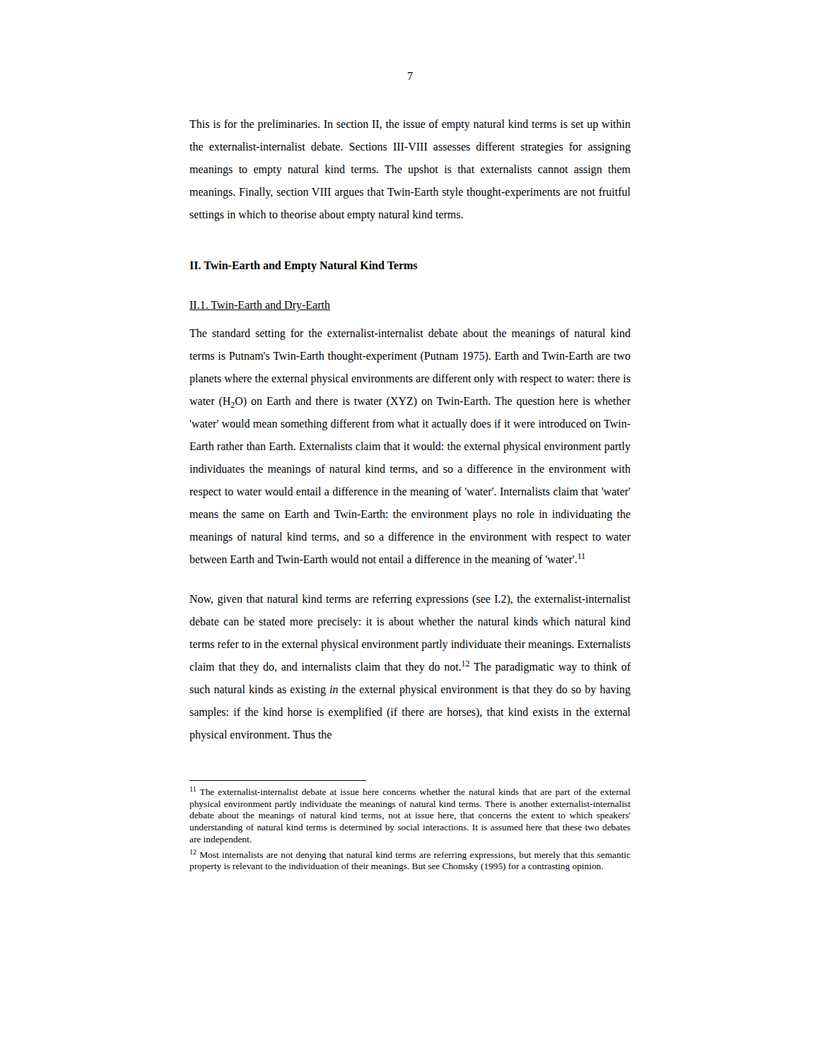7
This is for the preliminaries. In section II, the issue of empty natural kind terms is set up within the externalist-internalist debate. Sections III-VIII assesses different strategies for assigning meanings to empty natural kind terms. The upshot is that externalists cannot assign them meanings. Finally, section VIII argues that Twin-Earth style thought-experiments are not fruitful settings in which to theorise about empty natural kind terms.
II. Twin-Earth and Empty Natural Kind Terms
II.1. Twin-Earth and Dry-Earth
The standard setting for the externalist-internalist debate about the meanings of natural kind terms is Putnam's Twin-Earth thought-experiment (Putnam 1975). Earth and Twin-Earth are two planets where the external physical environments are different only with respect to water: there is water (H2O) on Earth and there is twater (XYZ) on Twin-Earth. The question here is whether 'water' would mean something different from what it actually does if it were introduced on Twin-Earth rather than Earth. Externalists claim that it would: the external physical environment partly individuates the meanings of natural kind terms, and so a difference in the environment with respect to water would entail a difference in the meaning of 'water'. Internalists claim that 'water' means the same on Earth and Twin-Earth: the environment plays no role in individuating the meanings of natural kind terms, and so a difference in the environment with respect to water between Earth and Twin-Earth would not entail a difference in the meaning of 'water'.11
Now, given that natural kind terms are referring expressions (see I.2), the externalist-internalist debate can be stated more precisely: it is about whether the natural kinds which natural kind terms refer to in the external physical environment partly individuate their meanings. Externalists claim that they do, and internalists claim that they do not.12 The paradigmatic way to think of such natural kinds as existing in the external physical environment is that they do so by having samples: if the kind horse is exemplified (if there are horses), that kind exists in the external physical environment. Thus the
11 The externalist-internalist debate at issue here concerns whether the natural kinds that are part of the external physical environment partly individuate the meanings of natural kind terms. There is another externalist-internalist debate about the meanings of natural kind terms, not at issue here, that concerns the extent to which speakers' understanding of natural kind terms is determined by social interactions. It is assumed here that these two debates are independent.
12 Most internalists are not denying that natural kind terms are referring expressions, but merely that this semantic property is relevant to the individuation of their meanings. But see Chomsky (1995) for a contrasting opinion.